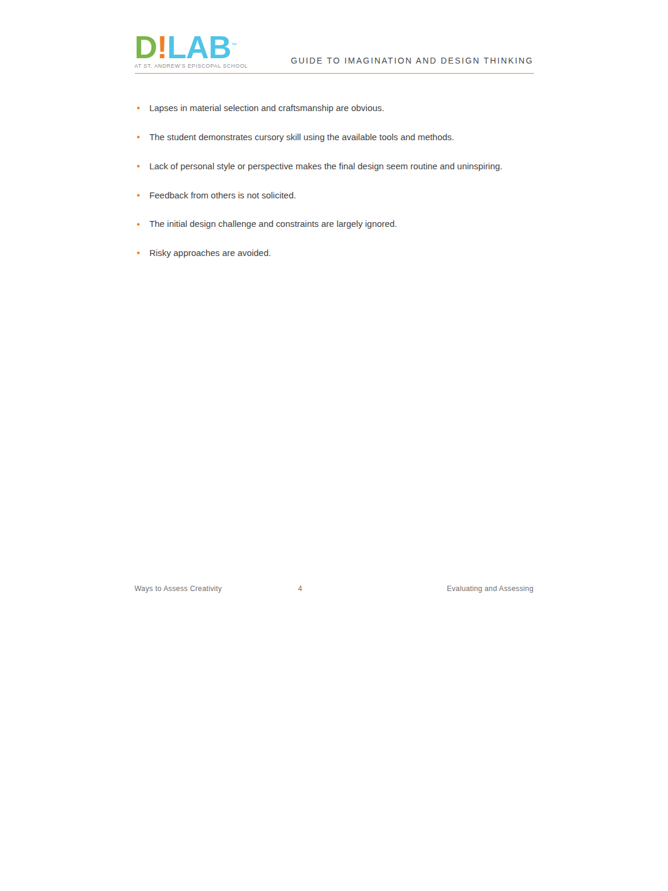D!LAB™
at St. Andrew’s Episcopal School
Guide to Imagination and Design Thinking
Lapses in material selection and craftsmanship are obvious.
The student demonstrates cursory skill using the available tools and methods.
Lack of personal style or perspective makes the final design seem routine and uninspiring.
Feedback from others is not solicited.
The initial design challenge and constraints are largely ignored.
Risky approaches are avoided.
Ways to Assess Creativity
4
Evaluating and Assessing